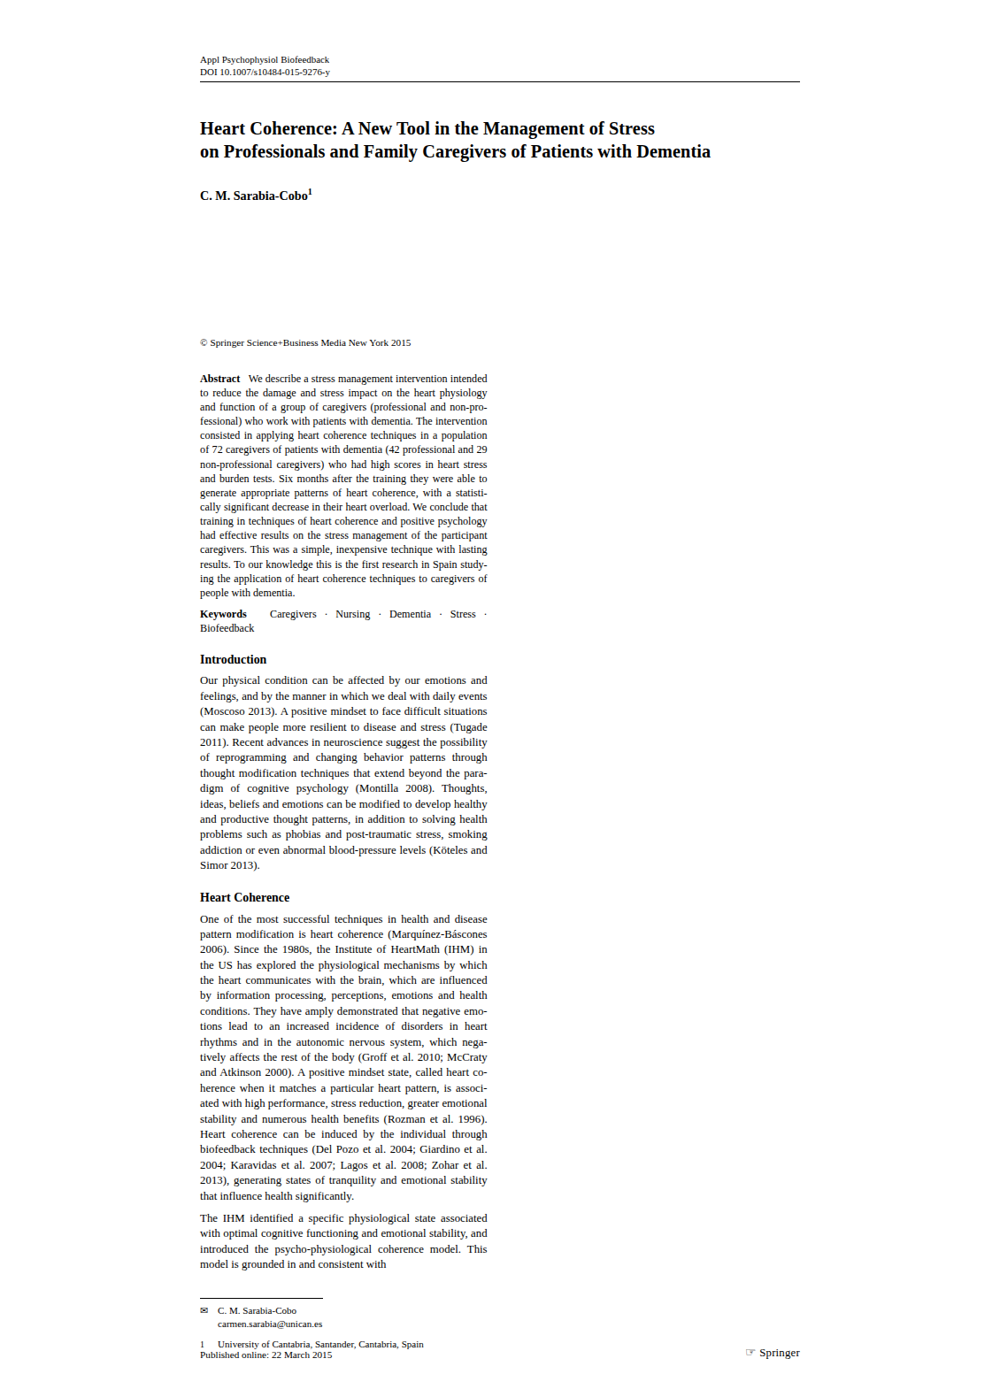Appl Psychophysiol Biofeedback
DOI 10.1007/s10484-015-9276-y
Heart Coherence: A New Tool in the Management of Stress
on Professionals and Family Caregivers of Patients with Dementia
C. M. Sarabia-Cobo1
© Springer Science+Business Media New York 2015
Abstract We describe a stress management intervention intended to reduce the damage and stress impact on the heart physiology and function of a group of caregivers (professional and non-professional) who work with patients with dementia. The intervention consisted in applying heart coherence techniques in a population of 72 caregivers of patients with dementia (42 professional and 29 non-professional caregivers) who had high scores in heart stress and burden tests. Six months after the training they were able to generate appropriate patterns of heart coherence, with a statistically significant decrease in their heart overload. We conclude that training in techniques of heart coherence and positive psychology had effective results on the stress management of the participant caregivers. This was a simple, inexpensive technique with lasting results. To our knowledge this is the first research in Spain studying the application of heart coherence techniques to caregivers of people with dementia.
Keywords Caregivers · Nursing · Dementia · Stress · Biofeedback
Introduction
Our physical condition can be affected by our emotions and feelings, and by the manner in which we deal with daily events (Moscoso 2013). A positive mindset to face difficult situations can make people more resilient to disease and stress (Tugade 2011). Recent advances in neuroscience suggest the possibility of reprogramming and changing behavior patterns through thought modification techniques that extend beyond the paradigm of cognitive psychology (Montilla 2008). Thoughts, ideas, beliefs and emotions can be modified to develop healthy and productive thought patterns, in addition to solving health problems such as phobias and post-traumatic stress, smoking addiction or even abnormal blood-pressure levels (Köteles and Simor 2013).
Heart Coherence
One of the most successful techniques in health and disease pattern modification is heart coherence (Marquínez-Báscones 2006). Since the 1980s, the Institute of HeartMath (IHM) in the US has explored the physiological mechanisms by which the heart communicates with the brain, which are influenced by information processing, perceptions, emotions and health conditions. They have amply demonstrated that negative emotions lead to an increased incidence of disorders in heart rhythms and in the autonomic nervous system, which negatively affects the rest of the body (Groff et al. 2010; McCraty and Atkinson 2000). A positive mindset state, called heart coherence when it matches a particular heart pattern, is associated with high performance, stress reduction, greater emotional stability and numerous health benefits (Rozman et al. 1996). Heart coherence can be induced by the individual through biofeedback techniques (Del Pozo et al. 2004; Giardino et al. 2004; Karavidas et al. 2007; Lagos et al. 2008; Zohar et al. 2013), generating states of tranquility and emotional stability that influence health significantly.
The IHM identified a specific physiological state associated with optimal cognitive functioning and emotional stability, and introduced the psycho-physiological coherence model. This model is grounded in and consistent with
✉
C. M. Sarabia-Cobo carmen.sarabia@unican.es
1
University of Cantabria, Santander, Cantabria, Spain
Published online: 22 March 2015
☞Springer